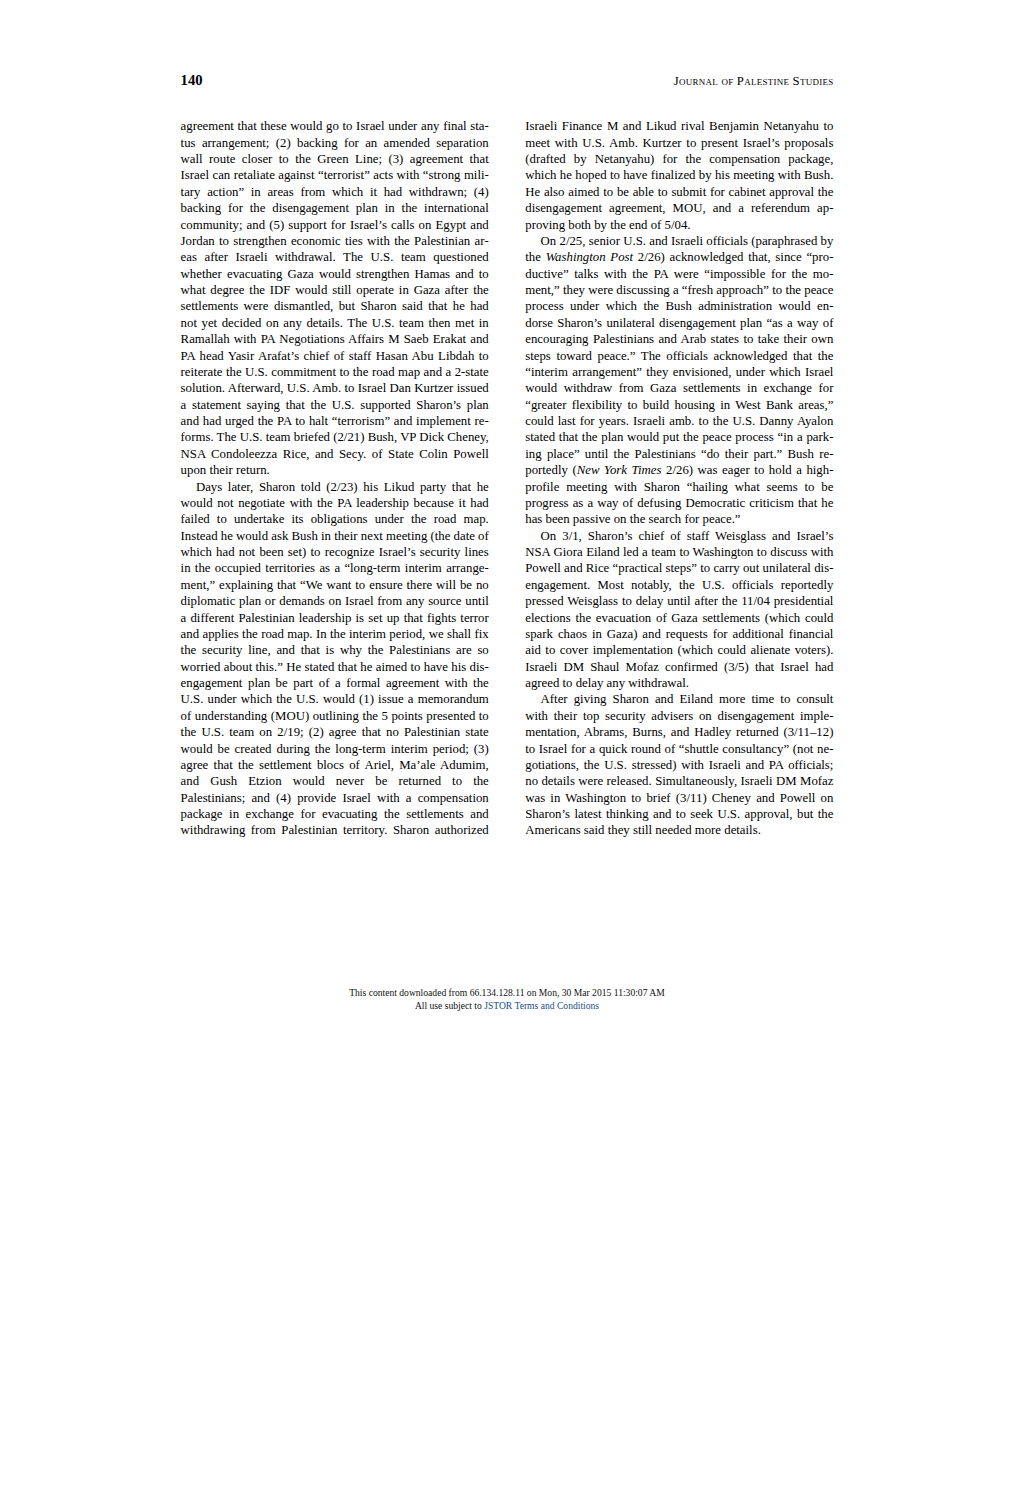140 Journal of Palestine Studies
agreement that these would go to Israel under any final status arrangement; (2) backing for an amended separation wall route closer to the Green Line; (3) agreement that Israel can retaliate against “terrorist” acts with “strong military action” in areas from which it had withdrawn; (4) backing for the disengagement plan in the international community; and (5) support for Israel’s calls on Egypt and Jordan to strengthen economic ties with the Palestinian areas after Israeli withdrawal. The U.S. team questioned whether evacuating Gaza would strengthen Hamas and to what degree the IDF would still operate in Gaza after the settlements were dismantled, but Sharon said that he had not yet decided on any details. The U.S. team then met in Ramallah with PA Negotiations Affairs M Saeb Erakat and PA head Yasir Arafat’s chief of staff Hasan Abu Libdah to reiterate the U.S. commitment to the road map and a 2-state solution. Afterward, U.S. Amb. to Israel Dan Kurtzer issued a statement saying that the U.S. supported Sharon’s plan and had urged the PA to halt “terrorism” and implement reforms. The U.S. team briefed (2/21) Bush, VP Dick Cheney, NSA Condoleezza Rice, and Secy. of State Colin Powell upon their return.
Days later, Sharon told (2/23) his Likud party that he would not negotiate with the PA leadership because it had failed to undertake its obligations under the road map. Instead he would ask Bush in their next meeting (the date of which had not been set) to recognize Israel’s security lines in the occupied territories as a “long-term interim arrangement,” explaining that “We want to ensure there will be no diplomatic plan or demands on Israel from any source until a different Palestinian leadership is set up that fights terror and applies the road map. In the interim period, we shall fix the security line, and that is why the Palestinians are so worried about this.” He stated that he aimed to have his disengagement plan be part of a formal agreement with the U.S. under which the U.S. would (1) issue a memorandum of understanding (MOU) outlining the 5 points presented to the U.S. team on 2/19; (2) agree that no Palestinian state would be created during the long-term interim period; (3) agree that the settlement blocs of Ariel, Ma’ale Adumim, and Gush Etzion would never be returned to the Palestinians; and (4) provide Israel with a compensation package in exchange for evacuating the settlements and withdrawing from Palestinian territory. Sharon authorized Israeli Finance M and Likud rival Benjamin Netanyahu to meet with U.S. Amb. Kurtzer to present Israel’s proposals (drafted by Netanyahu) for the compensation package, which he hoped to have finalized by his meeting with Bush. He also aimed to be able to submit for cabinet approval the disengagement agreement, MOU, and a referendum approving both by the end of 5/04.
On 2/25, senior U.S. and Israeli officials (paraphrased by the Washington Post 2/26) acknowledged that, since “productive” talks with the PA were “impossible for the moment,” they were discussing a “fresh approach” to the peace process under which the Bush administration would endorse Sharon’s unilateral disengagement plan “as a way of encouraging Palestinians and Arab states to take their own steps toward peace.” The officials acknowledged that the “interim arrangement” they envisioned, under which Israel would withdraw from Gaza settlements in exchange for “greater flexibility to build housing in West Bank areas,” could last for years. Israeli amb. to the U.S. Danny Ayalon stated that the plan would put the peace process “in a parking place” until the Palestinians “do their part.” Bush reportedly (New York Times 2/26) was eager to hold a high-profile meeting with Sharon “hailing what seems to be progress as a way of defusing Democratic criticism that he has been passive on the search for peace.”
On 3/1, Sharon’s chief of staff Weisglass and Israel’s NSA Giora Eiland led a team to Washington to discuss with Powell and Rice “practical steps” to carry out unilateral disengagement. Most notably, the U.S. officials reportedly pressed Weisglass to delay until after the 11/04 presidential elections the evacuation of Gaza settlements (which could spark chaos in Gaza) and requests for additional financial aid to cover implementation (which could alienate voters). Israeli DM Shaul Mofaz confirmed (3/5) that Israel had agreed to delay any withdrawal.
After giving Sharon and Eiland more time to consult with their top security advisers on disengagement implementation, Abrams, Burns, and Hadley returned (3/11–12) to Israel for a quick round of “shuttle consultancy” (not negotiations, the U.S. stressed) with Israeli and PA officials; no details were released. Simultaneously, Israeli DM Mofaz was in Washington to brief (3/11) Cheney and Powell on Sharon’s latest thinking and to seek U.S. approval, but the Americans said they still needed more details.
This content downloaded from 66.134.128.11 on Mon, 30 Mar 2015 11:30:07 AM
All use subject to JSTOR Terms and Conditions